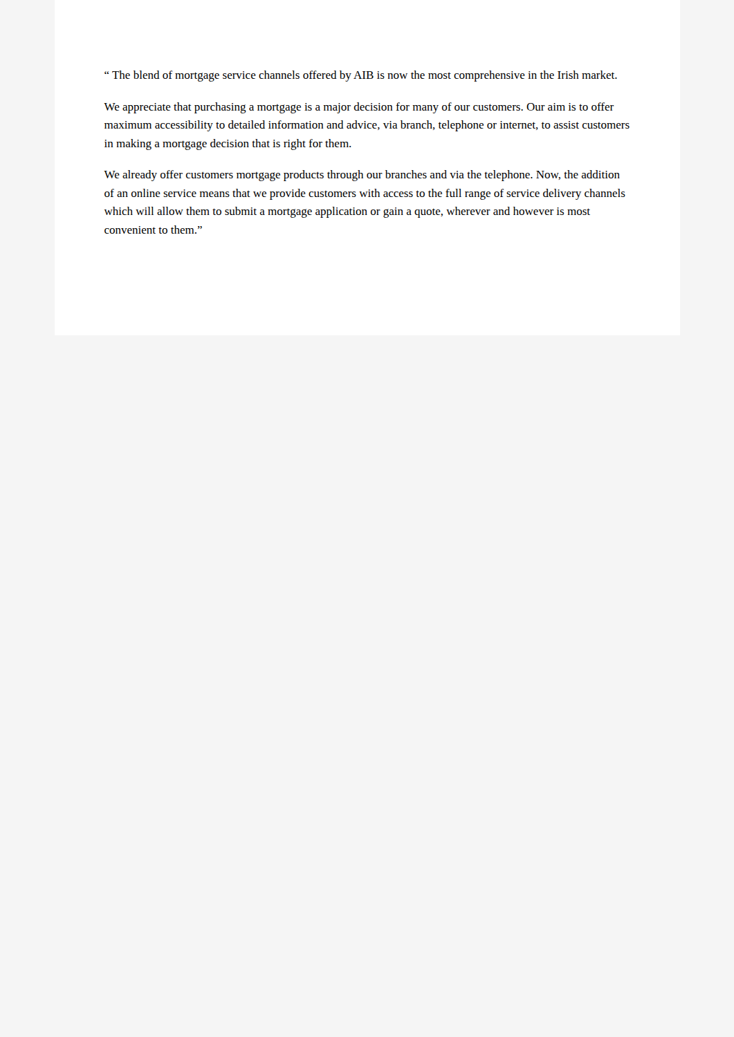“ The blend of mortgage service channels offered by AIB is now the most comprehensive in the Irish market.
We appreciate that purchasing a mortgage is a major decision for many of our customers. Our aim is to offer maximum accessibility to detailed information and advice, via branch, telephone or internet, to assist customers in making a mortgage decision that is right for them.
We already offer customers mortgage products through our branches and via the telephone. Now, the addition of an online service means that we provide customers with access to the full range of service delivery channels which will allow them to submit a mortgage application or gain a quote, wherever and however is most convenient to them.”